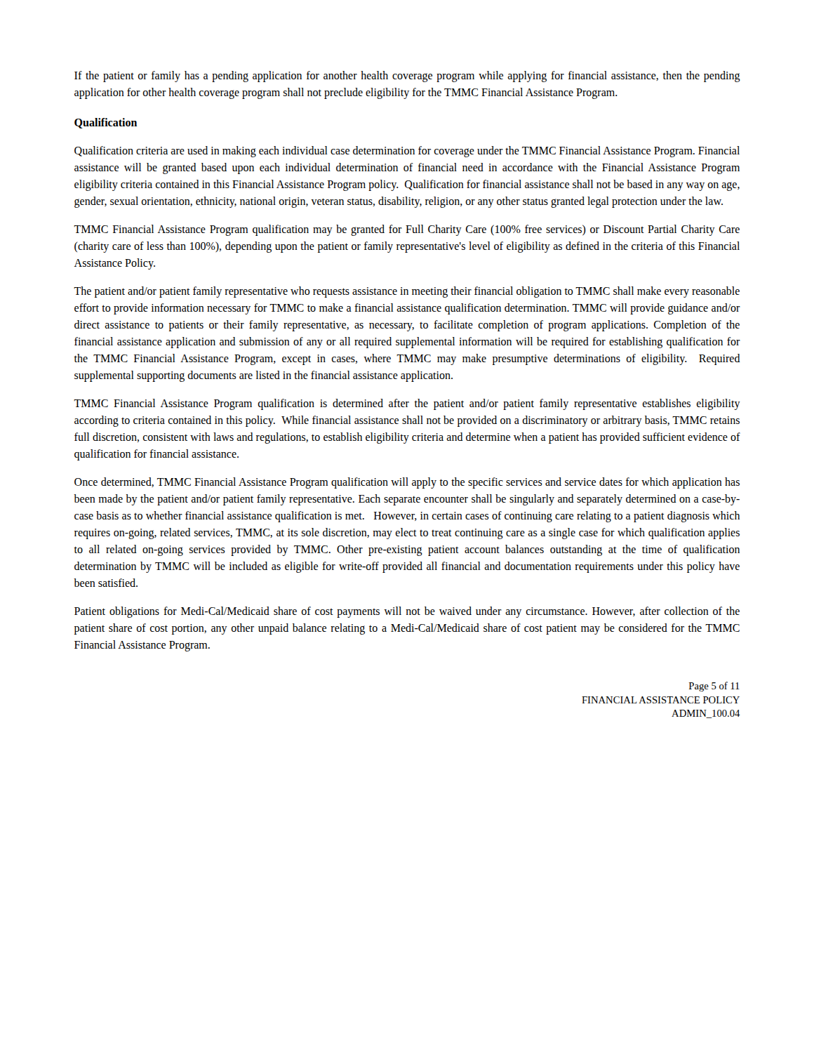If the patient or family has a pending application for another health coverage program while applying for financial assistance, then the pending application for other health coverage program shall not preclude eligibility for the TMMC Financial Assistance Program.
Qualification
Qualification criteria are used in making each individual case determination for coverage under the TMMC Financial Assistance Program. Financial assistance will be granted based upon each individual determination of financial need in accordance with the Financial Assistance Program eligibility criteria contained in this Financial Assistance Program policy. Qualification for financial assistance shall not be based in any way on age, gender, sexual orientation, ethnicity, national origin, veteran status, disability, religion, or any other status granted legal protection under the law.
TMMC Financial Assistance Program qualification may be granted for Full Charity Care (100% free services) or Discount Partial Charity Care (charity care of less than 100%), depending upon the patient or family representative's level of eligibility as defined in the criteria of this Financial Assistance Policy.
The patient and/or patient family representative who requests assistance in meeting their financial obligation to TMMC shall make every reasonable effort to provide information necessary for TMMC to make a financial assistance qualification determination. TMMC will provide guidance and/or direct assistance to patients or their family representative, as necessary, to facilitate completion of program applications. Completion of the financial assistance application and submission of any or all required supplemental information will be required for establishing qualification for the TMMC Financial Assistance Program, except in cases, where TMMC may make presumptive determinations of eligibility. Required supplemental supporting documents are listed in the financial assistance application.
TMMC Financial Assistance Program qualification is determined after the patient and/or patient family representative establishes eligibility according to criteria contained in this policy. While financial assistance shall not be provided on a discriminatory or arbitrary basis, TMMC retains full discretion, consistent with laws and regulations, to establish eligibility criteria and determine when a patient has provided sufficient evidence of qualification for financial assistance.
Once determined, TMMC Financial Assistance Program qualification will apply to the specific services and service dates for which application has been made by the patient and/or patient family representative. Each separate encounter shall be singularly and separately determined on a case-by-case basis as to whether financial assistance qualification is met. However, in certain cases of continuing care relating to a patient diagnosis which requires on-going, related services, TMMC, at its sole discretion, may elect to treat continuing care as a single case for which qualification applies to all related on-going services provided by TMMC. Other pre-existing patient account balances outstanding at the time of qualification determination by TMMC will be included as eligible for write-off provided all financial and documentation requirements under this policy have been satisfied.
Patient obligations for Medi-Cal/Medicaid share of cost payments will not be waived under any circumstance. However, after collection of the patient share of cost portion, any other unpaid balance relating to a Medi-Cal/Medicaid share of cost patient may be considered for the TMMC Financial Assistance Program.
Page 5 of 11
FINANCIAL ASSISTANCE POLICY
ADMIN_100.04